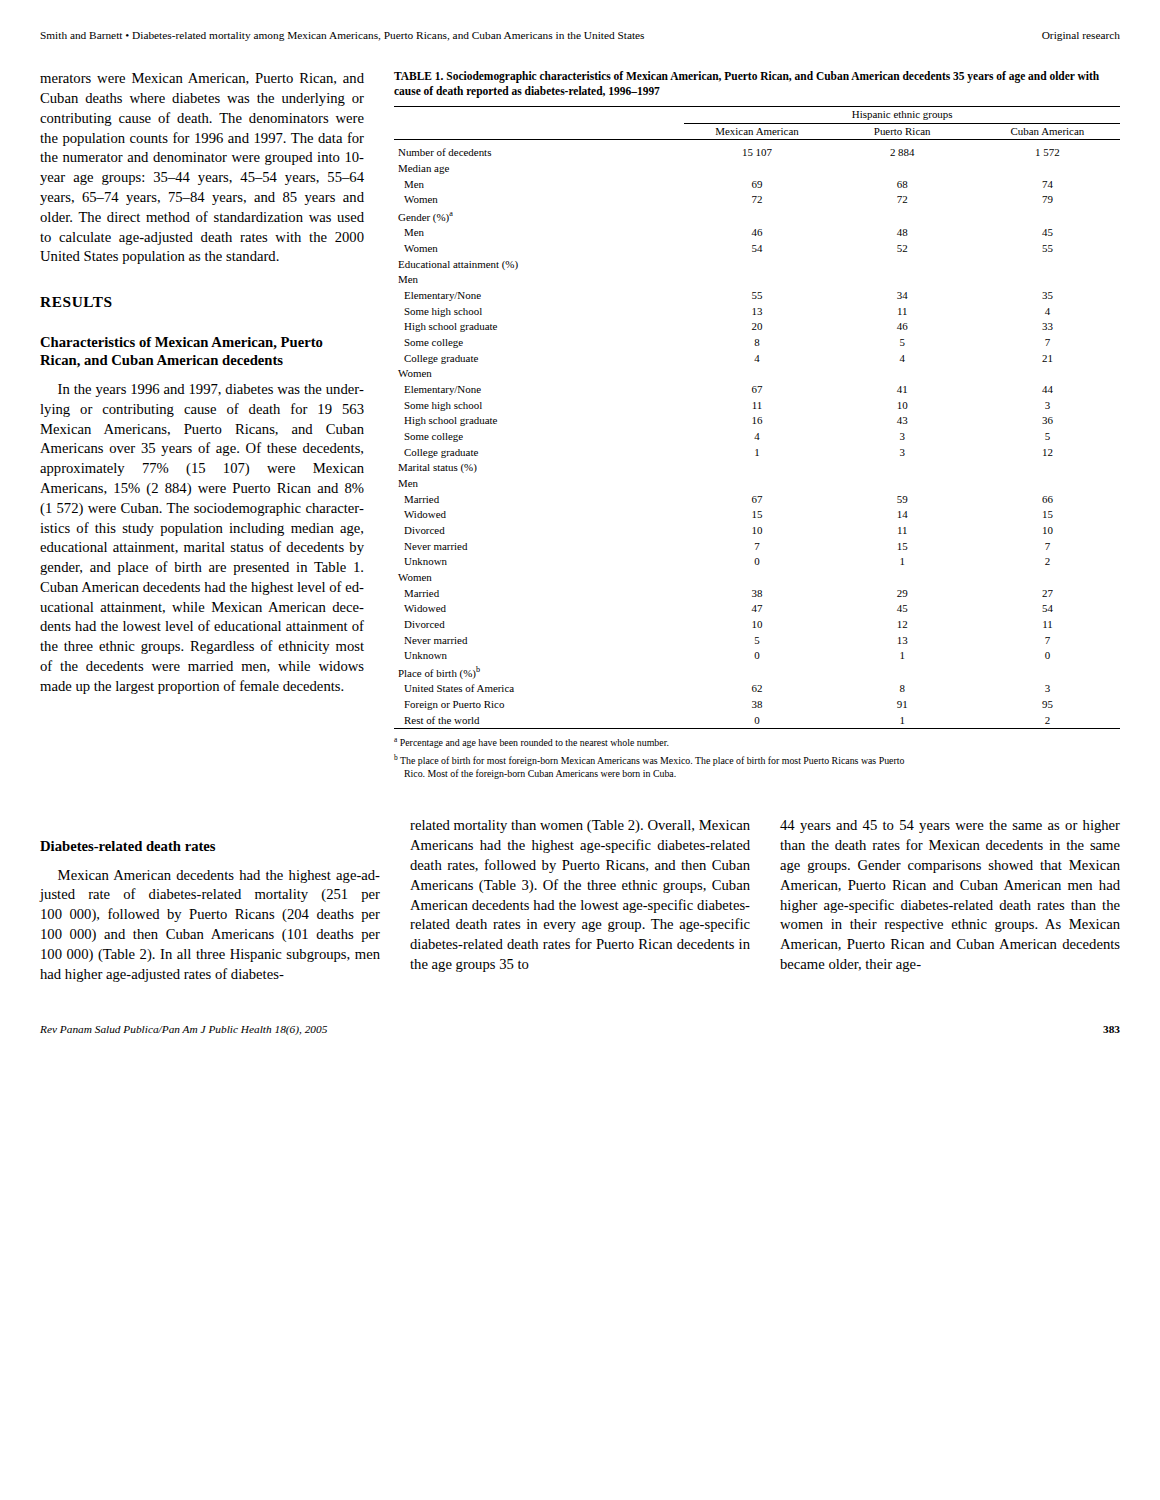Smith and Barnett • Diabetes-related mortality among Mexican Americans, Puerto Ricans, and Cuban Americans in the United States
Original research
merators were Mexican American, Puerto Rican, and Cuban deaths where diabetes was the underlying or contributing cause of death. The denominators were the population counts for 1996 and 1997. The data for the numerator and denominator were grouped into 10-year age groups: 35–44 years, 45–54 years, 55–64 years, 65–74 years, 75–84 years, and 85 years and older. The direct method of standardization was used to calculate age-adjusted death rates with the 2000 United States population as the standard.
RESULTS
Characteristics of Mexican American, Puerto Rican, and Cuban American decedents
In the years 1996 and 1997, diabetes was the underlying or contributing cause of death for 19 563 Mexican Americans, Puerto Ricans, and Cuban Americans over 35 years of age. Of these decedents, approximately 77% (15 107) were Mexican Americans, 15% (2 884) were Puerto Rican and 8% (1 572) were Cuban. The sociodemographic characteristics of this study population including median age, educational attainment, marital status of decedents by gender, and place of birth are presented in Table 1. Cuban American decedents had the highest level of educational attainment, while Mexican American decedents had the lowest level of educational attainment of the three ethnic groups. Regardless of ethnicity most of the decedents were married men, while widows made up the largest proportion of female decedents.
TABLE 1. Sociodemographic characteristics of Mexican American, Puerto Rican, and Cuban American decedents 35 years of age and older with cause of death reported as diabetes-related, 1996–1997
| | Hispanic ethnic groups |
| --- | --- |
| | Mexican American | Puerto Rican | Cuban American |
| Number of decedents | 15 107 | 2 884 | 1 572 |
| Median age | | | |
| Men | 69 | 68 | 74 |
| Women | 72 | 72 | 79 |
| Gender (%) a | | | |
| Men | 46 | 48 | 45 |
| Women | 54 | 52 | 55 |
| Educational attainment (%) | | | |
| Men | | | |
| Elementary/None | 55 | 34 | 35 |
| Some high school | 13 | 11 | 4 |
| High school graduate | 20 | 46 | 33 |
| Some college | 8 | 5 | 7 |
| College graduate | 4 | 4 | 21 |
| Women | | | |
| Elementary/None | 67 | 41 | 44 |
| Some high school | 11 | 10 | 3 |
| High school graduate | 16 | 43 | 36 |
| Some college | 4 | 3 | 5 |
| College graduate | 1 | 3 | 12 |
| Marital status (%) | | | |
| Men | | | |
| Married | 67 | 59 | 66 |
| Widowed | 15 | 14 | 15 |
| Divorced | 10 | 11 | 10 |
| Never married | 7 | 15 | 7 |
| Unknown | 0 | 1 | 2 |
| Women | | | |
| Married | 38 | 29 | 27 |
| Widowed | 47 | 45 | 54 |
| Divorced | 10 | 12 | 11 |
| Never married | 5 | 13 | 7 |
| Unknown | 0 | 1 | 0 |
| Place of birth (%) b | | | |
| United States of America | 62 | 8 | 3 |
| Foreign or Puerto Rico | 38 | 91 | 95 |
| Rest of the world | 0 | 1 | 2 |
a Percentage and age have been rounded to the nearest whole number.
b The place of birth for most foreign-born Mexican Americans was Mexico. The place of birth for most Puerto Ricans was Puerto Rico. Most of the foreign-born Cuban Americans were born in Cuba.
Diabetes-related death rates
Mexican American decedents had the highest age-adjusted rate of diabetes-related mortality (251 per 100 000), followed by Puerto Ricans (204 deaths per 100 000) and then Cuban Americans (101 deaths per 100 000) (Table 2). In all three Hispanic subgroups, men had higher age-adjusted rates of diabetes-
related mortality than women (Table 2). Overall, Mexican Americans had the highest age-specific diabetes-related death rates, followed by Puerto Ricans, and then Cuban Americans (Table 3). Of the three ethnic groups, Cuban American decedents had the lowest age-specific diabetes-related death rates in every age group. The age-specific diabetes-related death rates for Puerto Rican decedents in the age groups 35 to
44 years and 45 to 54 years were the same as or higher than the death rates for Mexican decedents in the same age groups. Gender comparisons showed that Mexican American, Puerto Rican and Cuban American men had higher age-specific diabetes-related death rates than the women in their respective ethnic groups. As Mexican American, Puerto Rican and Cuban American decedents became older, their age-
Rev Panam Salud Publica/Pan Am J Public Health 18(6), 2005
383